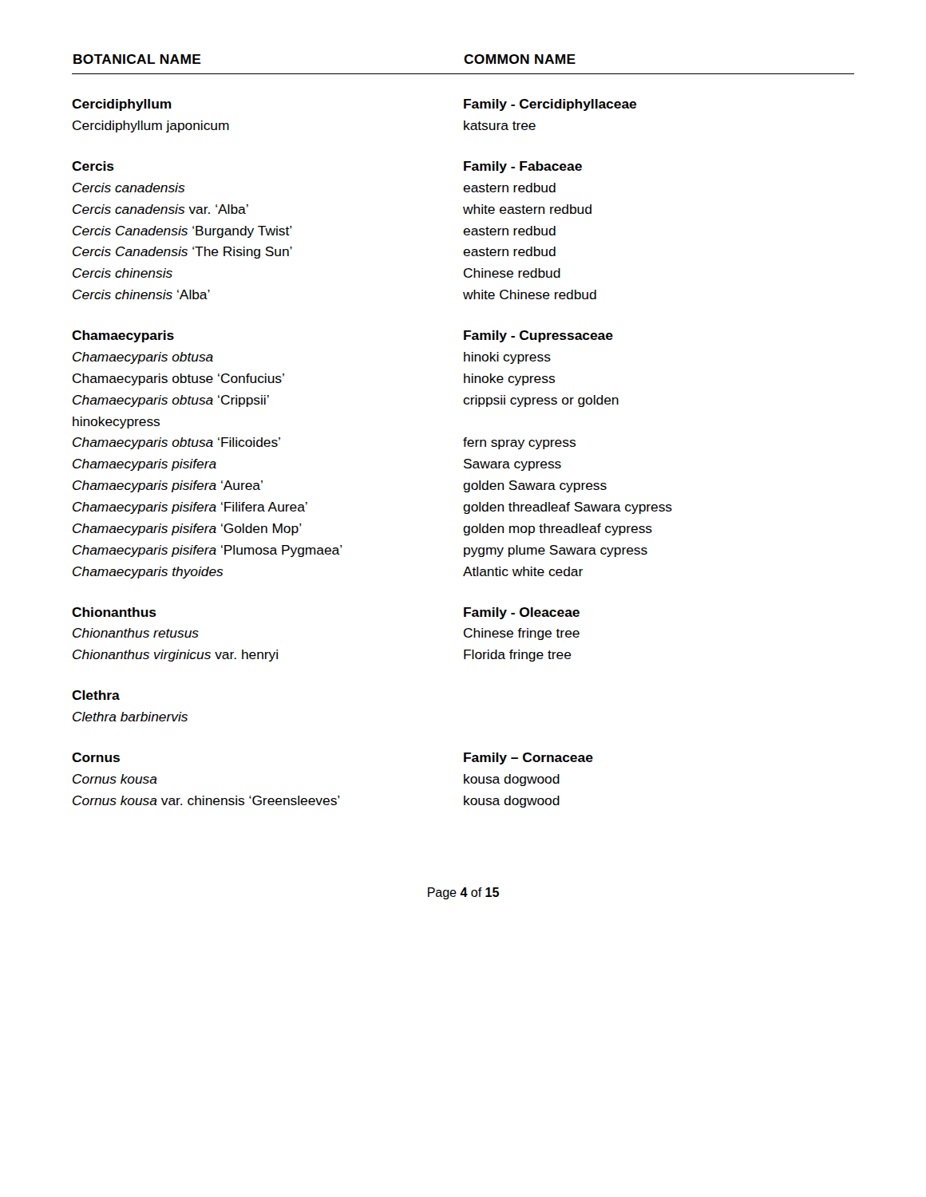| BOTANICAL NAME | COMMON NAME |
| --- | --- |
| Cercidiphyllum | Family - Cercidiphyllaceae |
| Cercidiphyllum japonicum | katsura tree |
| Cercis | Family - Fabaceae |
| Cercis canadensis | eastern redbud |
| Cercis canadensis var. ‘Alba’ | white eastern redbud |
| Cercis Canadensis ‘Burgandy Twist’ | eastern redbud |
| Cercis Canadensis ‘The Rising Sun’ | eastern redbud |
| Cercis chinensis | Chinese redbud |
| Cercis chinensis ‘Alba’ | white Chinese redbud |
| Chamaecyparis | Family - Cupressaceae |
| Chamaecyparis obtusa | hinoki cypress |
| Chamaecyparis obtuse ‘Confucius’ | hinoke cypress |
| Chamaecyparis obtusa ‘Crippsii’ hinokecypress | crippsii cypress or golden |
| Chamaecyparis obtusa ‘Filicoides’ | fern spray cypress |
| Chamaecyparis pisifera | Sawara cypress |
| Chamaecyparis pisifera ‘Aurea’ | golden Sawara cypress |
| Chamaecyparis pisifera ‘Filifera Aurea’ | golden threadleaf Sawara cypress |
| Chamaecyparis pisifera ‘Golden Mop’ | golden mop threadleaf cypress |
| Chamaecyparis pisifera ‘Plumosa Pygmaea’ | pygmy plume Sawara cypress |
| Chamaecyparis thyoides | Atlantic white cedar |
| Chionanthus | Family - Oleaceae |
| Chionanthus retusus | Chinese fringe tree |
| Chionanthus virginicus var. henryi | Florida fringe tree |
| Clethra | |
| Clethra barbinervis | |
| Cornus | Family – Cornaceae |
| Cornus kousa | kousa dogwood |
| Cornus kousa var. chinensis ‘Greensleeves’ | kousa dogwood |
Page 4 of 15